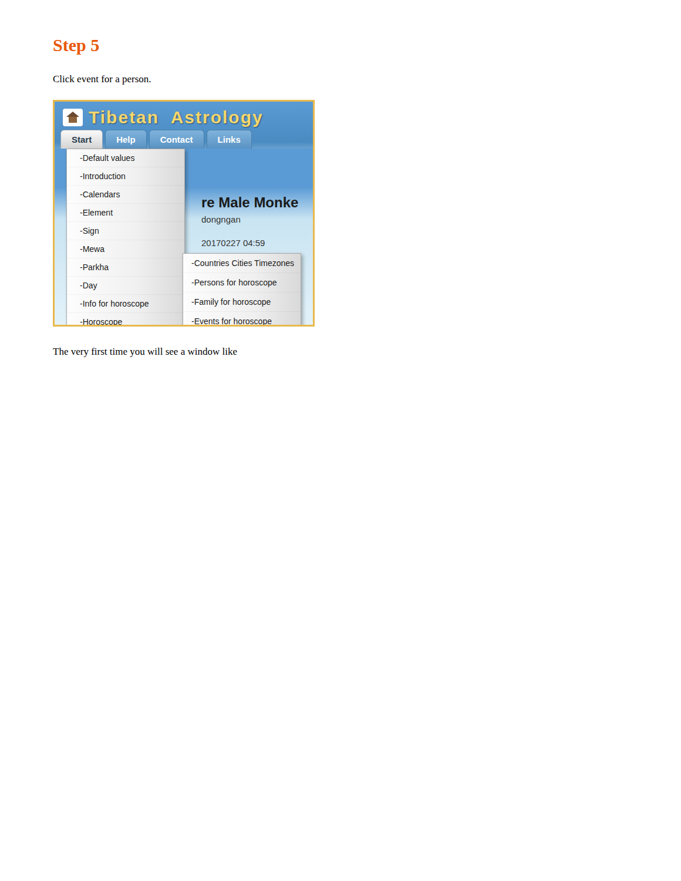Step 5
Click event for a person.
Tibetan Astrology
Start
Help
Contact
Links
re Male Monke
dongngan
20170227 04:59
-Default values
-Introduction
-Calendars
-Element
-Sign
-Mewa
-Parkha
-Day
-Info for horoscope
-Horoscope
-Geomancy (sachey)
-Sun / Moon times
-EHTibcal
-Countries Cities Timezones
-Persons for horoscope
-Family for horoscope
-Events for horoscope
-Events for person
The very first time you will see a window like